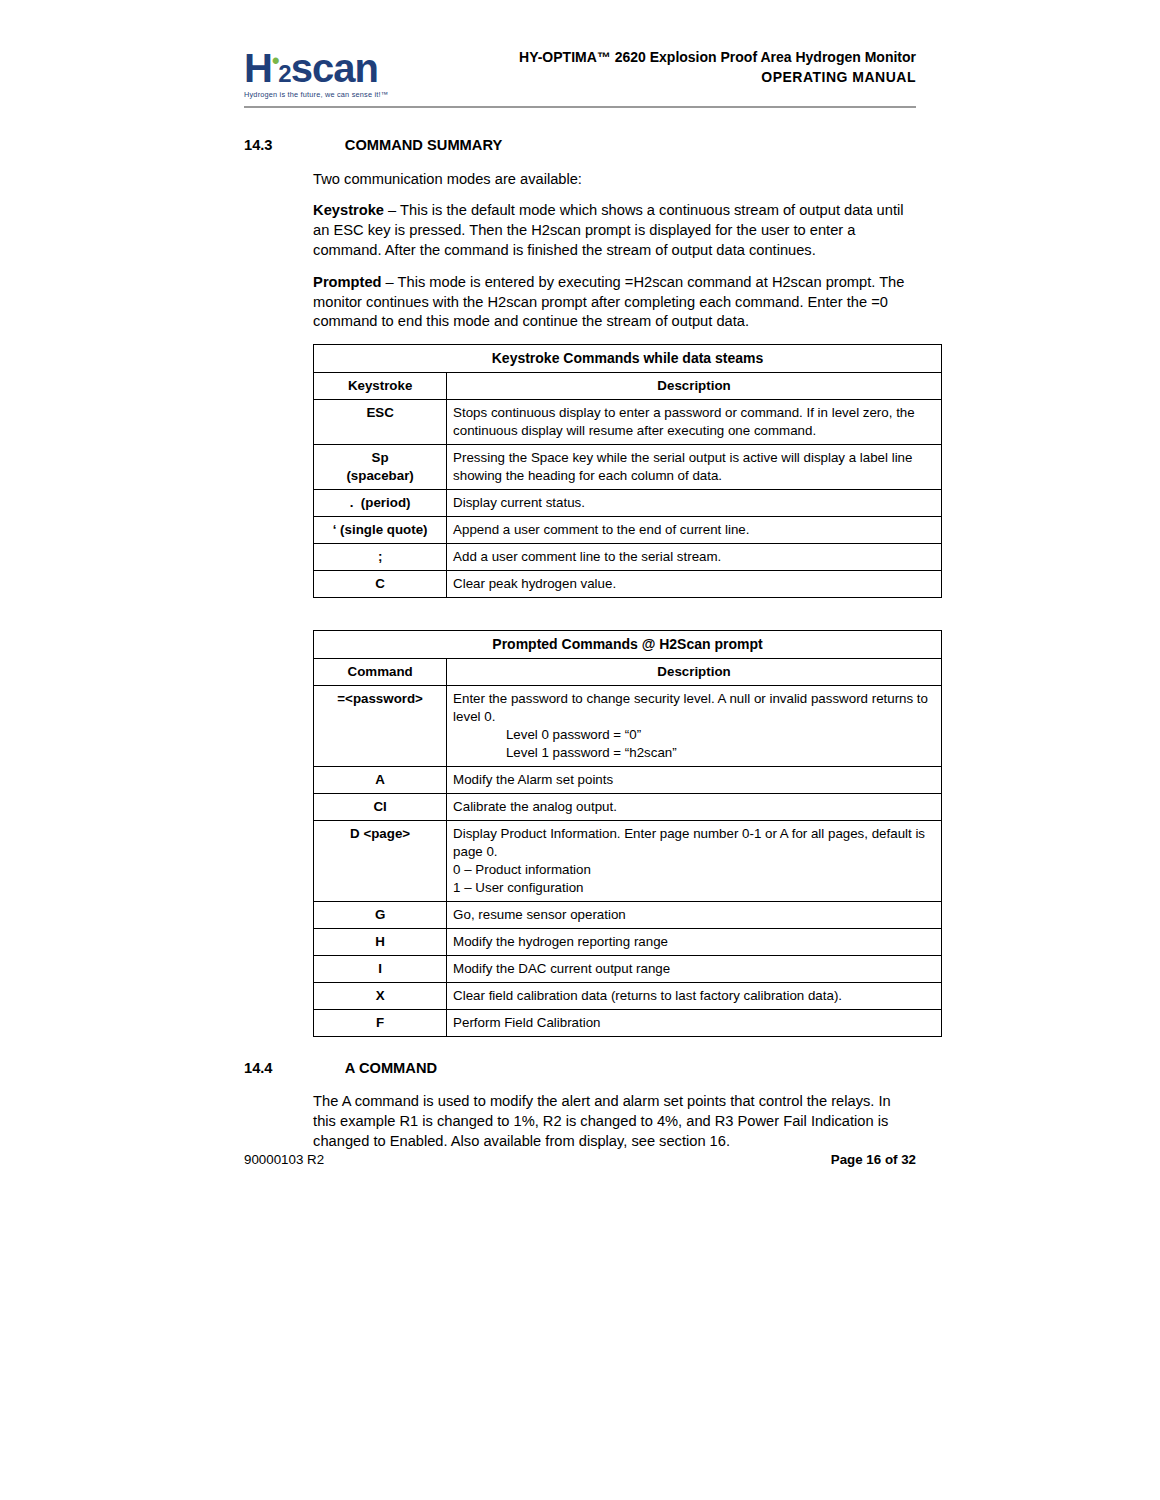H•2scan
Hydrogen is the future, we can sense it!™
HY-OPTIMA™ 2620 Explosion Proof Area Hydrogen Monitor
OPERATING MANUAL
14.3 COMMAND SUMMARY
Two communication modes are available:
Keystroke – This is the default mode which shows a continuous stream of output data until an ESC key is pressed. Then the H2scan prompt is displayed for the user to enter a command. After the command is finished the stream of output data continues.
Prompted – This mode is entered by executing =H2scan command at H2scan prompt. The monitor continues with the H2scan prompt after completing each command. Enter the =0 command to end this mode and continue the stream of output data.
Keystroke Commands while data steams
| Keystroke | Description |
| --- | --- |
| ESC | Stops continuous display to enter a password or command. If in level zero, the continuous display will resume after executing one command. |
| Sp (spacebar) | Pressing the Space key while the serial output is active will display a label line showing the heading for each column of data. |
| . (period) | Display current status. |
| ‘ (single quote) | Append a user comment to the end of current line. |
| ; | Add a user comment line to the serial stream. |
| C | Clear peak hydrogen value. |
Prompted Commands @ H2Scan prompt
| Command | Description |
| --- | --- |
| =<password> | Enter the password to change security level. A null or invalid password returns to level 0. Level 0 password = “0” Level 1 password = “h2scan” |
| A | Modify the Alarm set points |
| CI | Calibrate the analog output. |
| D <page> | Display Product Information. Enter page number 0-1 or A for all pages, default is page 0. 0 – Product information 1 – User configuration |
| G | Go, resume sensor operation |
| H | Modify the hydrogen reporting range |
| I | Modify the DAC current output range |
| X | Clear field calibration data (returns to last factory calibration data). |
| F | Perform Field Calibration |
14.4 A COMMAND
The A command is used to modify the alert and alarm set points that control the relays. In this example R1 is changed to 1%, R2 is changed to 4%, and R3 Power Fail Indication is changed to Enabled. Also available from display, see section 16.
90000103 R2
Page 16 of 32